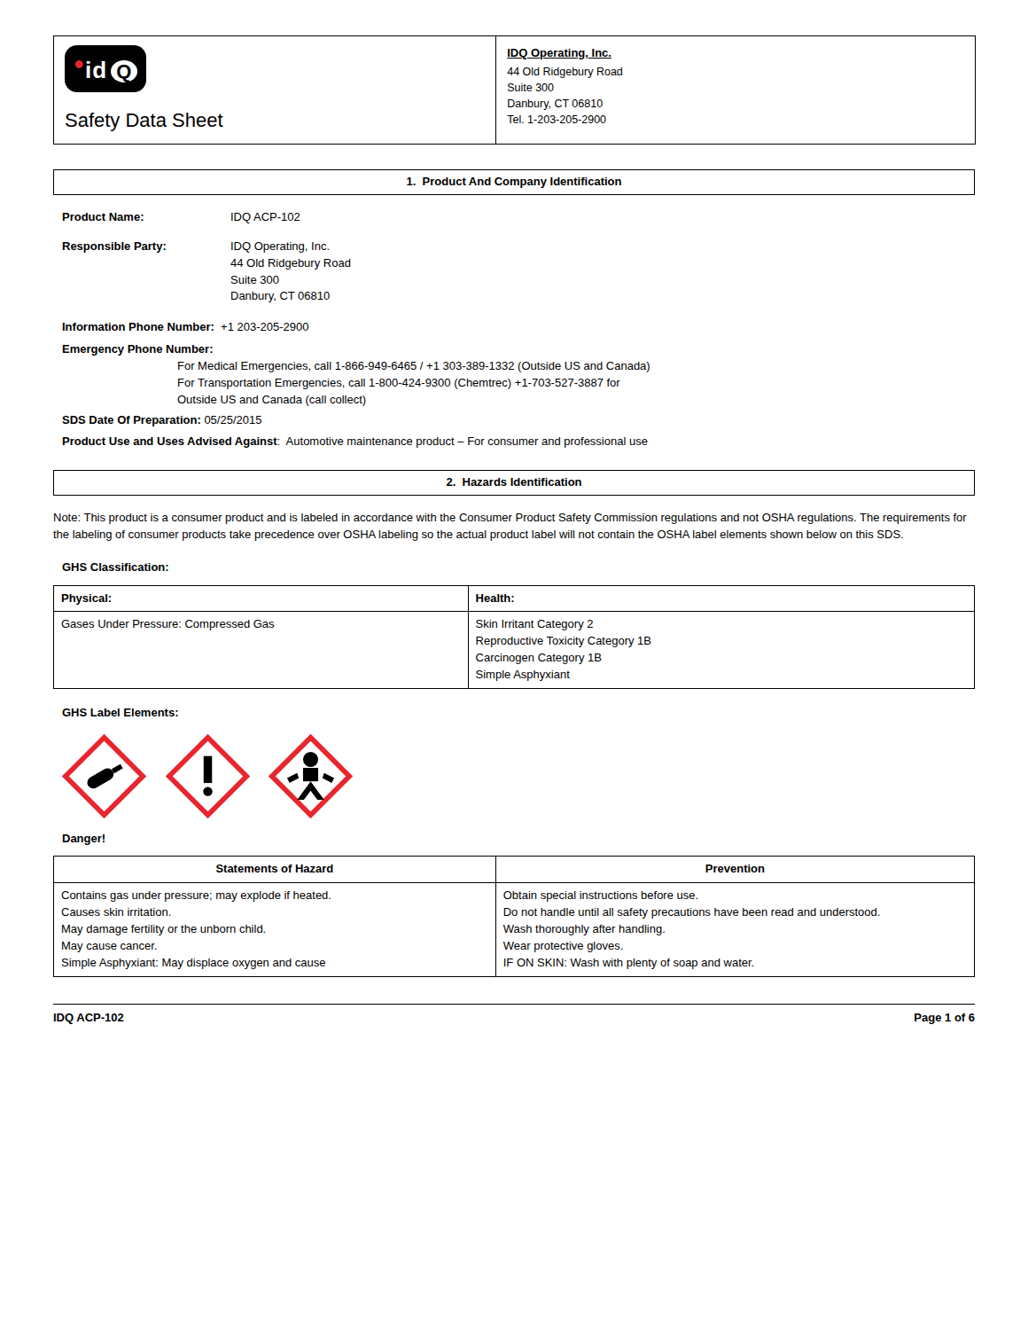●idQ
Safety Data Sheet
IDQ Operating, Inc.
44 Old Ridgebury Road
Suite 300
Danbury, CT 06810
Tel. 1-203-205-2900
1. Product And Company Identification
Product Name:
IDQ ACP-102
Responsible Party:
IDQ Operating, Inc.
44 Old Ridgebury Road
Suite 300
Danbury, CT 06810
Information Phone Number: +1 203-205-2900
Emergency Phone Number:
For Medical Emergencies, call 1-866-949-6465 / +1 303-389-1332 (Outside US and Canada)
For Transportation Emergencies, call 1-800-424-9300 (Chemtrec) +1-703-527-3887 for
Outside US and Canada (call collect)
SDS Date Of Preparation: 05/25/2015
Product Use and Uses Advised Against: Automotive maintenance product – For consumer and professional use
2. Hazards Identification
Note: This product is a consumer product and is labeled in accordance with the Consumer Product Safety Commission regulations and not OSHA regulations. The requirements for the labeling of consumer products take precedence over OSHA labeling so the actual product label will not contain the OSHA label elements shown below on this SDS.
GHS Classification:
| Physical: | Health: |
| --- | --- |
| Gases Under Pressure: Compressed Gas | Skin Irritant Category 2 Reproductive Toxicity Category 1B Carcinogen Category 1B Simple Asphyxiant |
GHS Label Elements:
Danger!
| Statements of Hazard | Prevention |
| --- | --- |
| Contains gas under pressure; may explode if heated. Causes skin irritation. May damage fertility or the unborn child. May cause cancer. Simple Asphyxiant: May displace oxygen and cause | Obtain special instructions before use. Do not handle until all safety precautions have been read and understood. Wash thoroughly after handling. Wear protective gloves. IF ON SKIN: Wash with plenty of soap and water. |
IDQ ACP-102
Page 1 of 6